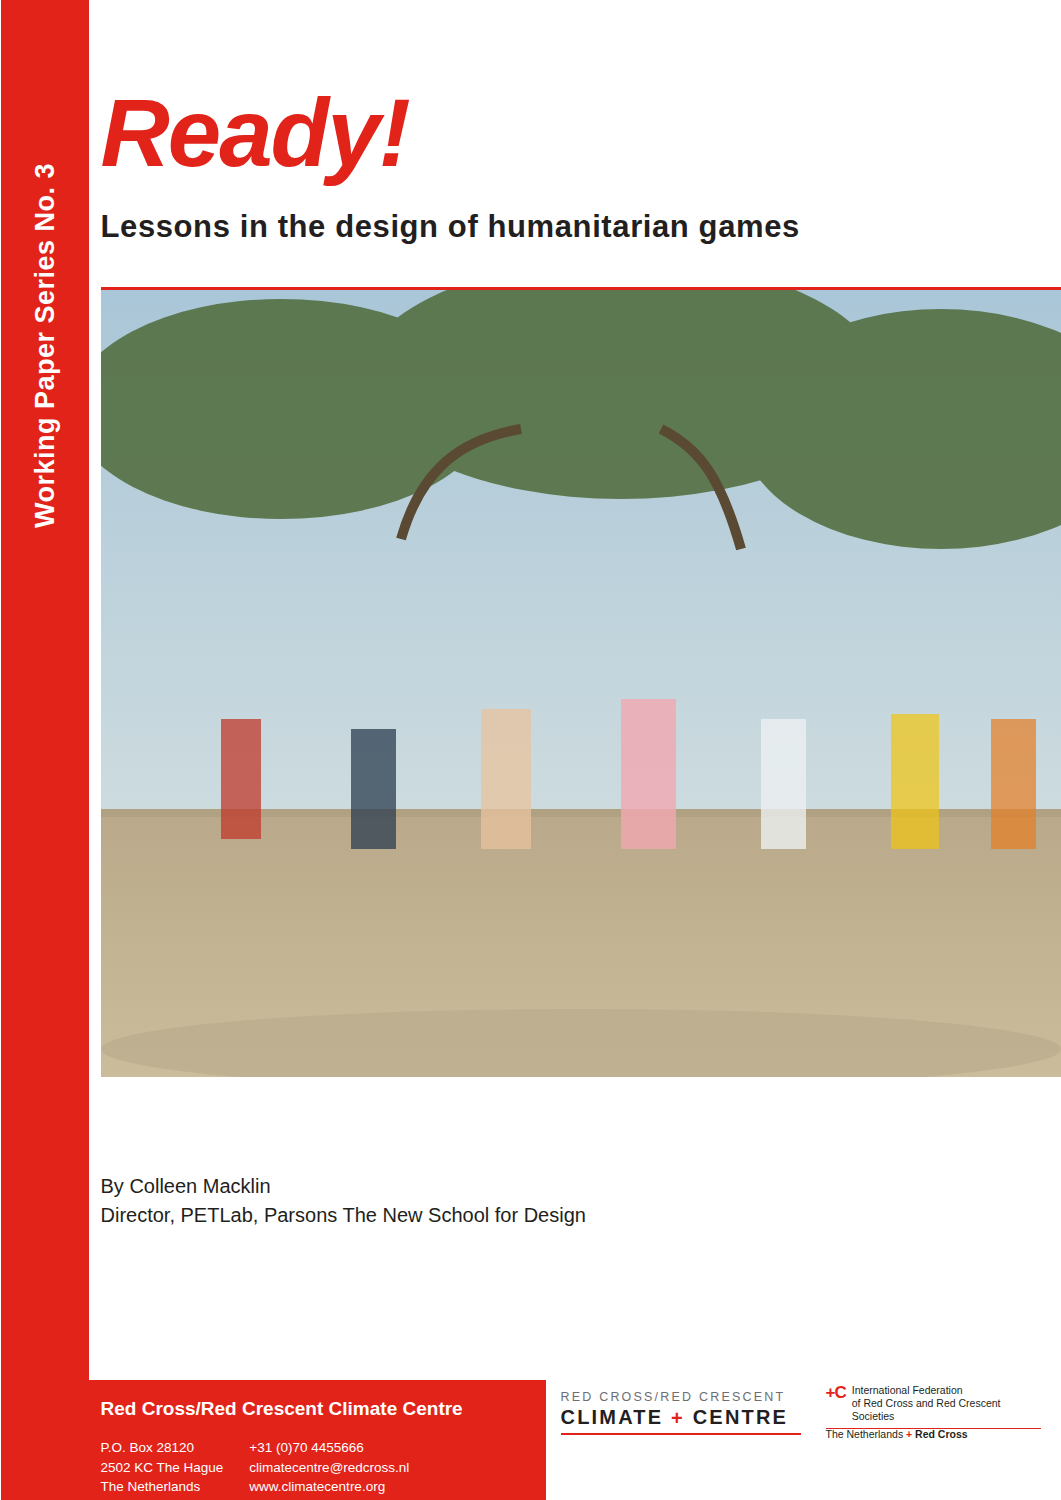Working Paper Series No. 3
Ready!
Lessons in the design of humanitarian games
By Colleen Macklin
Director, PETLab, Parsons The New School for Design
Red Cross/Red Crescent Climate Centre
| P.O. Box 28120 | +31 (0)70 4455666 |
| 2502 KC The Hague | climatecentre@redcross.nl |
| The Netherlands | www.climatecentre.org |
RED CROSS/RED CRESCENT
CLIMATE + CENTRE
+C
International Federation
of Red Cross and Red Crescent Societies
The Netherlands + Red Cross